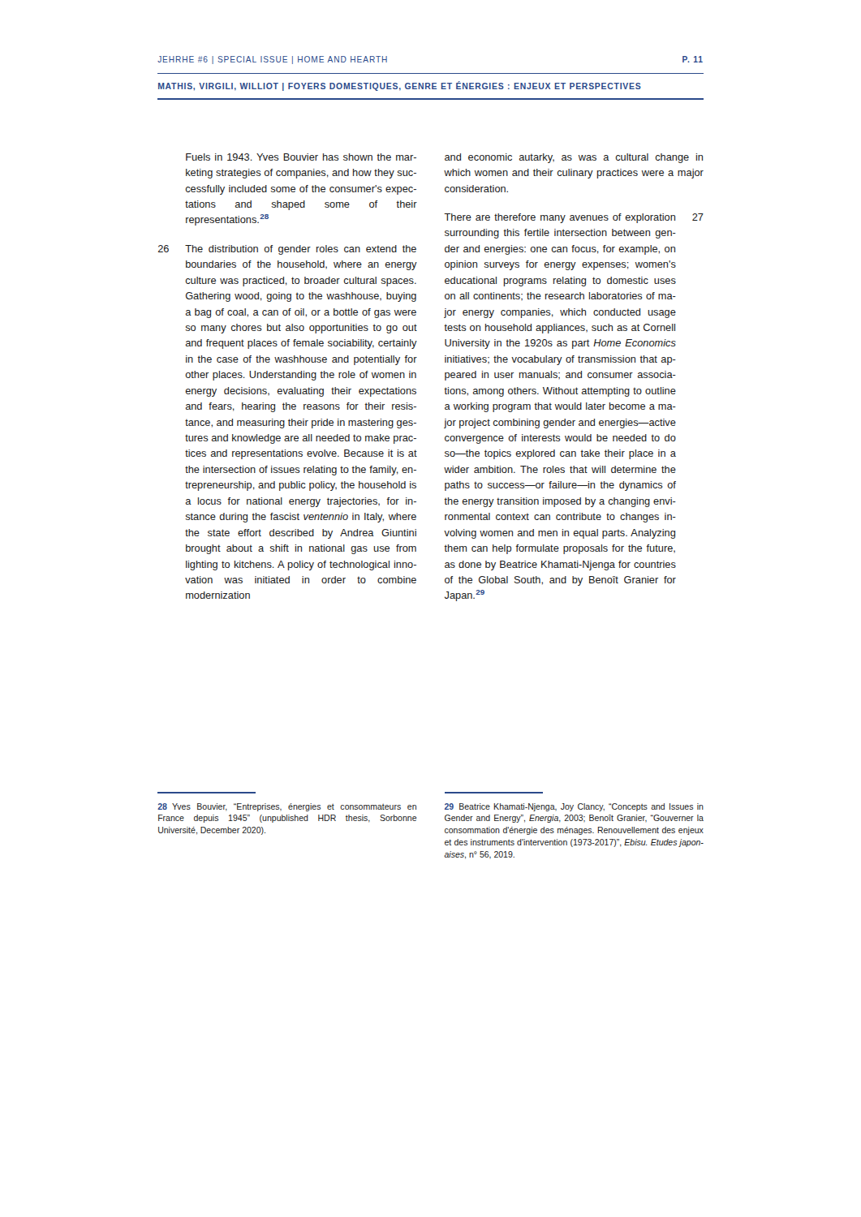JEHRHE #6 | Special Issue | Home and Hearth P. 11
Mathis, Virgili, Williot | Foyers domestiques, genre et énergies : enjeux et perspectives
Fuels in 1943. Yves Bouvier has shown the marketing strategies of companies, and how they successfully included some of the consumer's expectations and shaped some of their representations.28
26 The distribution of gender roles can extend the boundaries of the household, where an energy culture was practiced, to broader cultural spaces. Gathering wood, going to the washhouse, buying a bag of coal, a can of oil, or a bottle of gas were so many chores but also opportunities to go out and frequent places of female sociability, certainly in the case of the washhouse and potentially for other places. Understanding the role of women in energy decisions, evaluating their expectations and fears, hearing the reasons for their resistance, and measuring their pride in mastering gestures and knowledge are all needed to make practices and representations evolve. Because it is at the intersection of issues relating to the family, entrepreneurship, and public policy, the household is a locus for national energy trajectories, for instance during the fascist ventennio in Italy, where the state effort described by Andrea Giuntini brought about a shift in national gas use from lighting to kitchens. A policy of technological innovation was initiated in order to combine modernization
and economic autarky, as was a cultural change in which women and their culinary practices were a major consideration.
27 There are therefore many avenues of exploration surrounding this fertile intersection between gender and energies: one can focus, for example, on opinion surveys for energy expenses; women's educational programs relating to domestic uses on all continents; the research laboratories of major energy companies, which conducted usage tests on household appliances, such as at Cornell University in the 1920s as part Home Economics initiatives; the vocabulary of transmission that appeared in user manuals; and consumer associations, among others. Without attempting to outline a working program that would later become a major project combining gender and energies—active convergence of interests would be needed to do so—the topics explored can take their place in a wider ambition. The roles that will determine the paths to success—or failure—in the dynamics of the energy transition imposed by a changing environmental context can contribute to changes involving women and men in equal parts. Analyzing them can help formulate proposals for the future, as done by Beatrice Khamati-Njenga for countries of the Global South, and by Benoît Granier for Japan.29
28 Yves Bouvier, “Entreprises, énergies et consommateurs en France depuis 1945” (unpublished HDR thesis, Sorbonne Université, December 2020).
29 Beatrice Khamati-Njenga, Joy Clancy, “Concepts and Issues in Gender and Energy”, Energia, 2003; Benoît Granier, “Gouverner la consommation d'énergie des ménages. Renouvellement des enjeux et des instruments d'intervention (1973-2017)”, Ebisu. Etudes japonaises, n° 56, 2019.